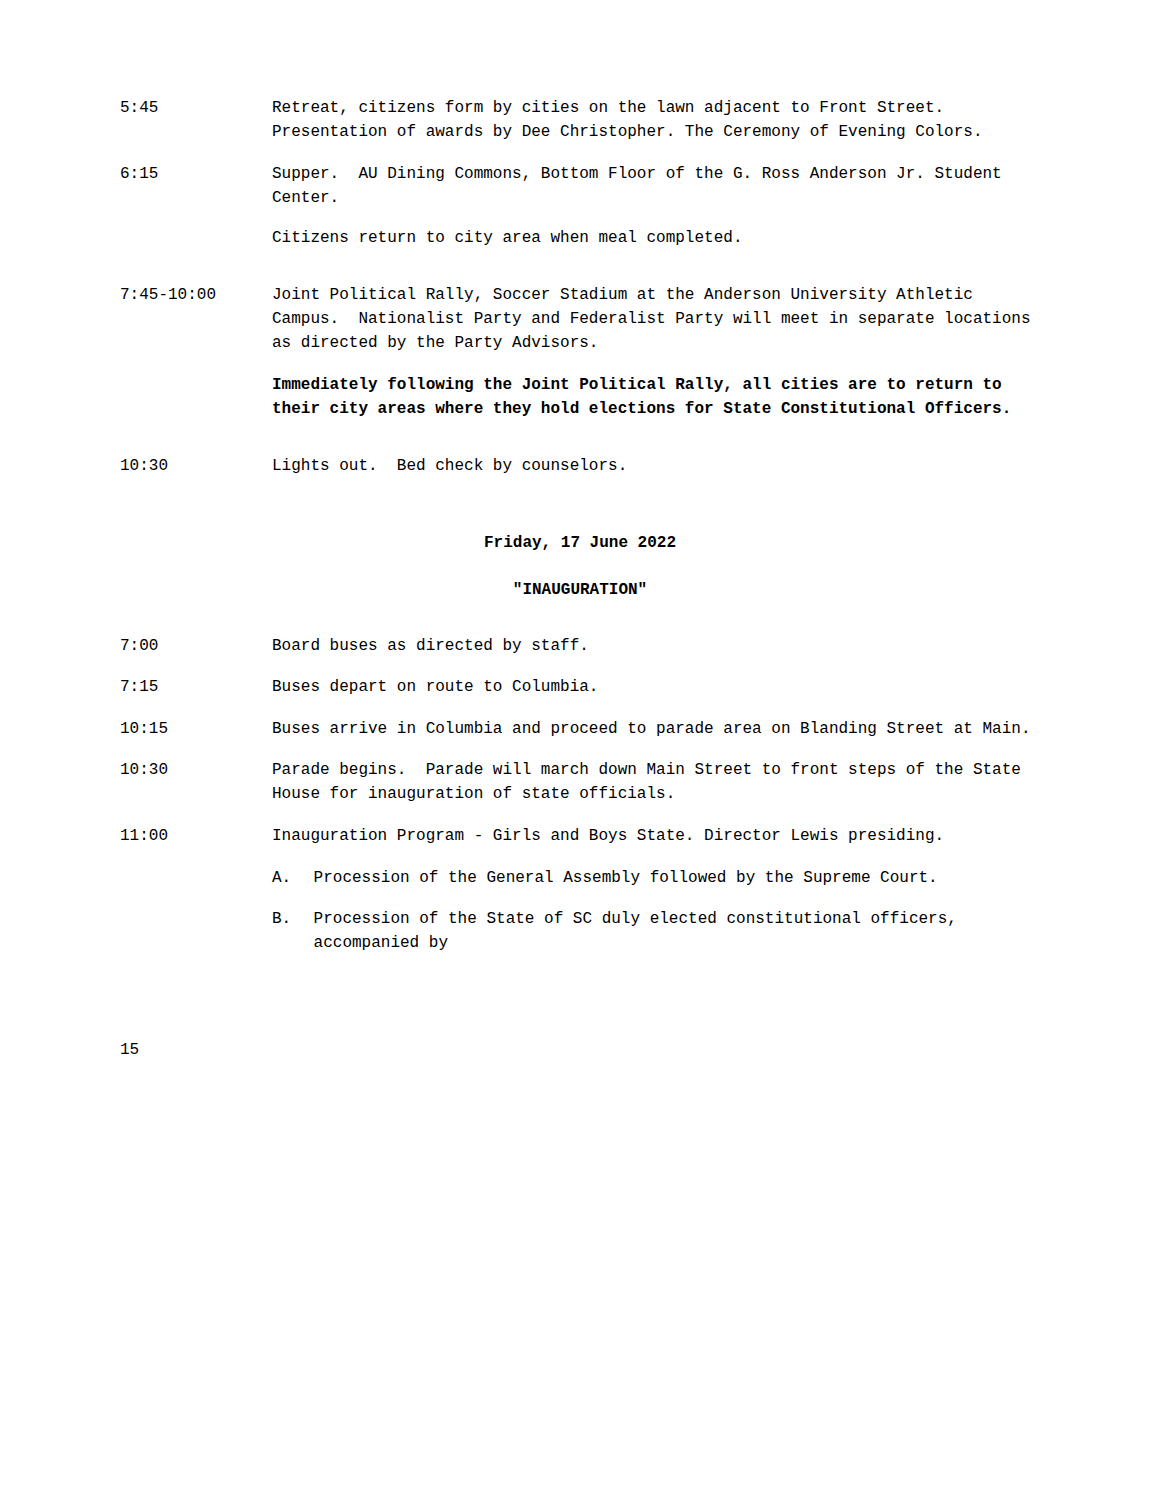| 5:45 | Retreat, citizens form by cities on the lawn adjacent to Front Street. Presentation of awards by Dee Christopher. The Ceremony of Evening Colors. |
| 6:15 | Supper. AU Dining Commons, Bottom Floor of the G. Ross Anderson Jr. Student Center. Citizens return to city area when meal completed. |
| 7:45-10:00 | Joint Political Rally, Soccer Stadium at the Anderson University Athletic Campus. Nationalist Party and Federalist Party will meet in separate locations as directed by the Party Advisors. Immediately following the Joint Political Rally, all cities are to return to their city areas where they hold elections for State Constitutional Officers. |
| 10:30 | Lights out. Bed check by counselors. |
Friday, 17 June 2022
"INAUGURATION"
| 7:00 | Board buses as directed by staff. |
| 7:15 | Buses depart on route to Columbia. |
| 10:15 | Buses arrive in Columbia and proceed to parade area on Blanding Street at Main. |
| 10:30 | Parade begins. Parade will march down Main Street to front steps of the State House for inauguration of state officials. |
| 11:00 | Inauguration Program - Girls and Boys State. Director Lewis presiding. A. Procession of the General Assembly followed by the Supreme Court. B. Procession of the State of SC duly elected constitutional officers, accompanied by |
15